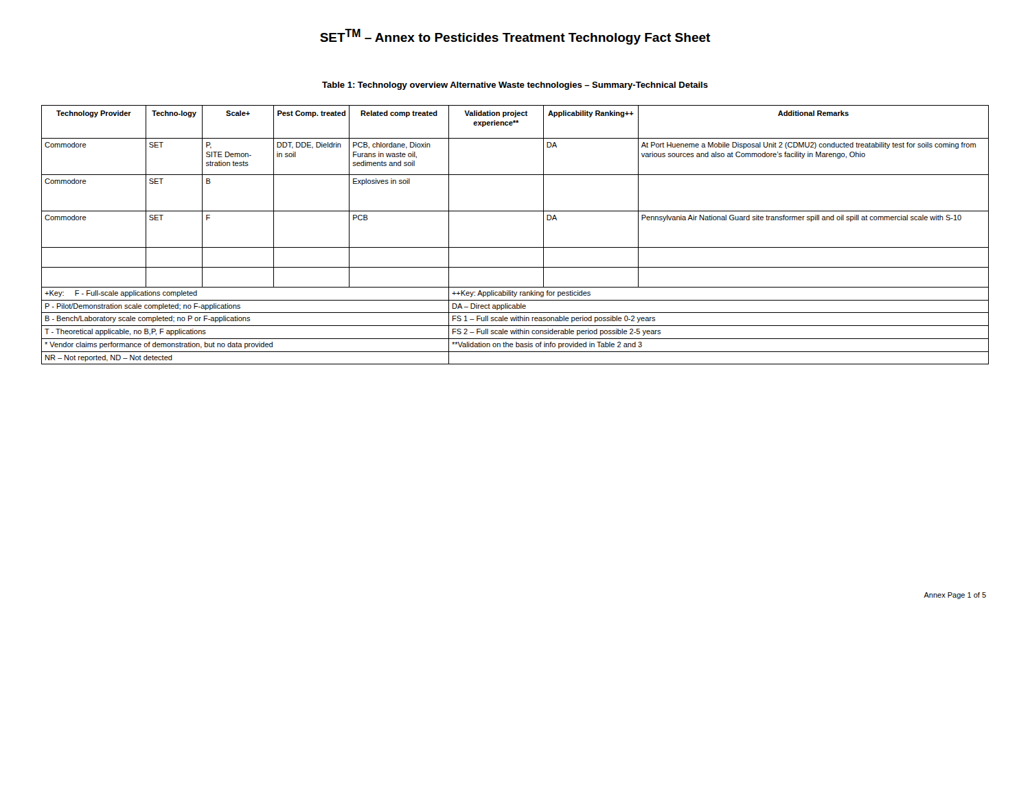SETTM – Annex to Pesticides Treatment Technology Fact Sheet
Table 1: Technology overview Alternative Waste technologies – Summary-Technical Details
| Technology Provider | Techno-logy | Scale+ | Pest Comp. treated | Related comp treated | Validation project experience** | Applicability Ranking++ | Additional Remarks |
| --- | --- | --- | --- | --- | --- | --- | --- |
| Commodore | SET | P, SITE Demon-stration tests | DDT, DDE, Dieldrin in soil | PCB, chlordane, Dioxin Furans in waste oil, sediments and soil | | DA | At Port Hueneme a Mobile Disposal Unit 2 (CDMU2) conducted treatability test for soils coming from various sources and also at Commodore’s facility in Marengo, Ohio |
| Commodore | SET | B | | Explosives in soil | | | |
| Commodore | SET | F | | PCB | | DA | Pennsylvania Air National Guard site transformer spill and oil spill at commercial scale with S-10 |
| +Key: F - Full-scale applications completed | ++Key: Applicability ranking for pesticides |
| P - Pilot/Demonstration scale completed; no F-applications | DA – Direct applicable |
| B - Bench/Laboratory scale completed; no P or F-applications | FS 1 – Full scale within reasonable period possible 0-2 years |
| T - Theoretical applicable, no B,P, F applications | FS 2 – Full scale within considerable period possible 2-5 years |
| * Vendor claims performance of demonstration, but no data provided | **Validation on the basis of info provided in Table 2 and 3 |
| NR – Not reported, ND – Not detected | |
Annex Page 1 of 5